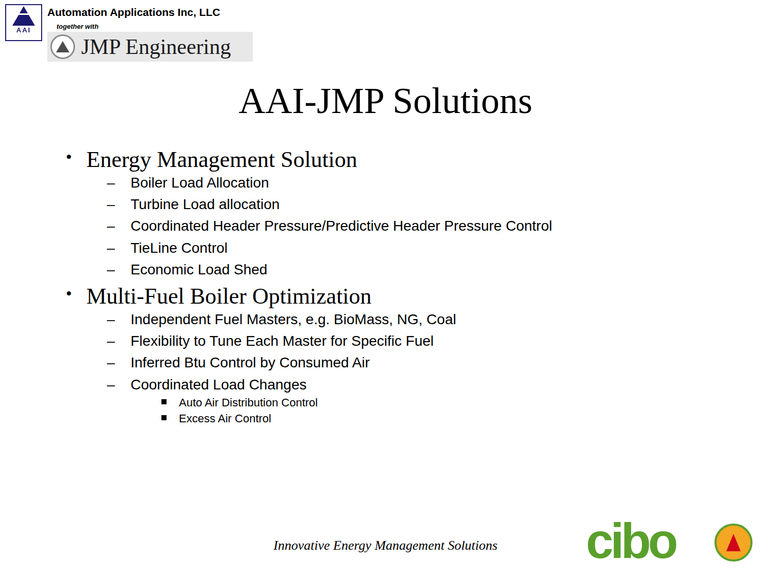AAI
Automation Applications Inc, LLC
together with
JMP Engineering
AAI-JMP Solutions
•Energy Management Solution
–Boiler Load Allocation
–Turbine Load allocation
–Coordinated Header Pressure/Predictive Header Pressure Control
–TieLine Control
–Economic Load Shed
•Multi-Fuel Boiler Optimization
–Independent Fuel Masters, e.g. BioMass, NG, Coal
–Flexibility to Tune Each Master for Specific Fuel
–Inferred Btu Control by Consumed Air
–Coordinated Load Changes
Auto Air Distribution Control
Excess Air Control
Innovative Energy Management Solutions
cibo